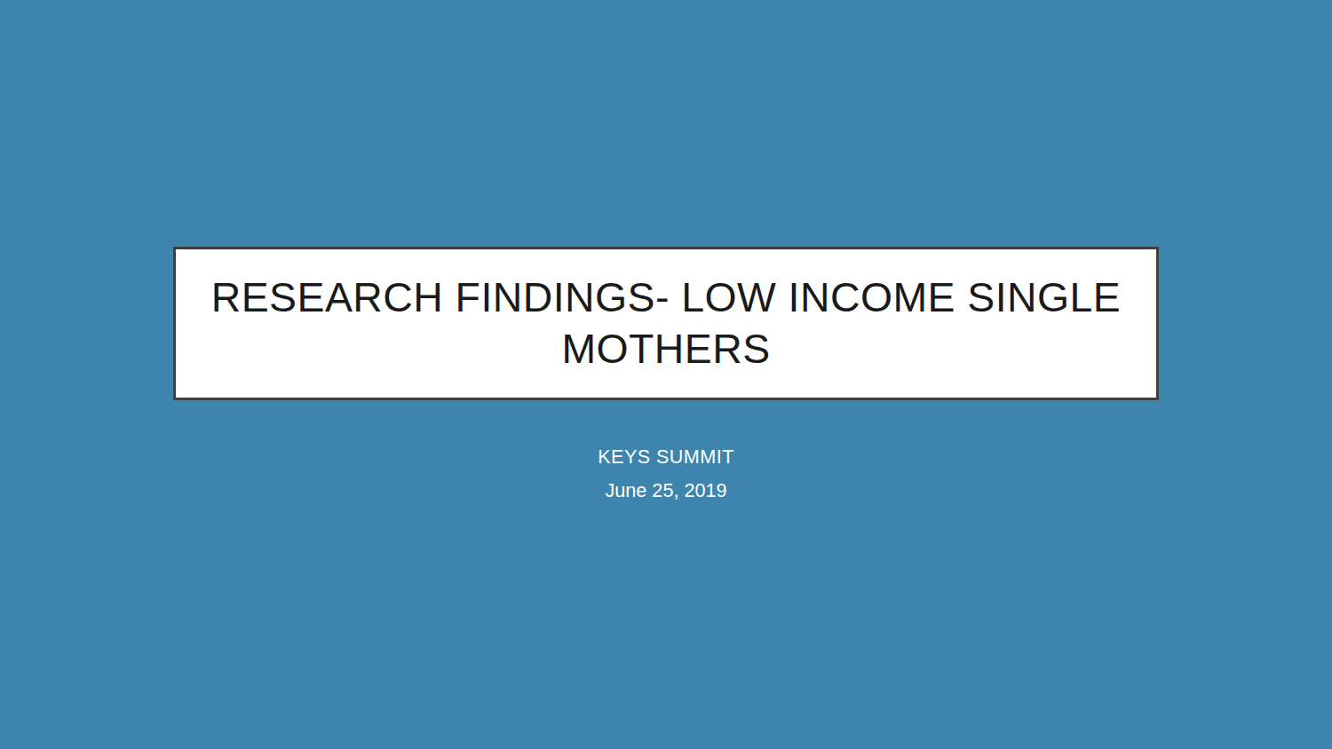Research Findings- Low Income Single Mothers
Keys Summit
June 25, 2019